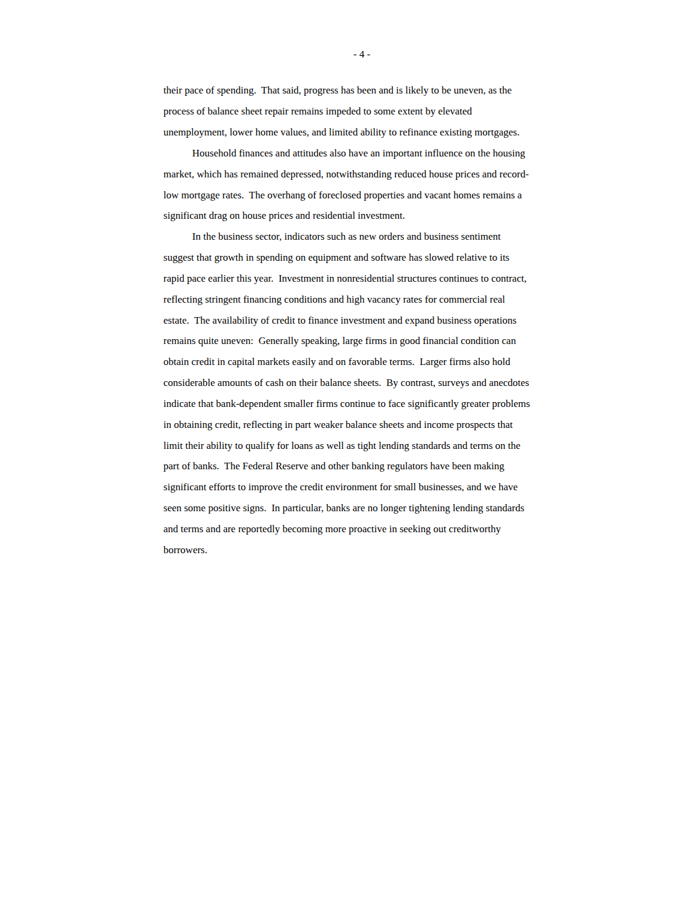- 4 -
their pace of spending. That said, progress has been and is likely to be uneven, as the process of balance sheet repair remains impeded to some extent by elevated unemployment, lower home values, and limited ability to refinance existing mortgages.
Household finances and attitudes also have an important influence on the housing market, which has remained depressed, notwithstanding reduced house prices and record-low mortgage rates. The overhang of foreclosed properties and vacant homes remains a significant drag on house prices and residential investment.
In the business sector, indicators such as new orders and business sentiment suggest that growth in spending on equipment and software has slowed relative to its rapid pace earlier this year. Investment in nonresidential structures continues to contract, reflecting stringent financing conditions and high vacancy rates for commercial real estate. The availability of credit to finance investment and expand business operations remains quite uneven: Generally speaking, large firms in good financial condition can obtain credit in capital markets easily and on favorable terms. Larger firms also hold considerable amounts of cash on their balance sheets. By contrast, surveys and anecdotes indicate that bank-dependent smaller firms continue to face significantly greater problems in obtaining credit, reflecting in part weaker balance sheets and income prospects that limit their ability to qualify for loans as well as tight lending standards and terms on the part of banks. The Federal Reserve and other banking regulators have been making significant efforts to improve the credit environment for small businesses, and we have seen some positive signs. In particular, banks are no longer tightening lending standards and terms and are reportedly becoming more proactive in seeking out creditworthy borrowers.